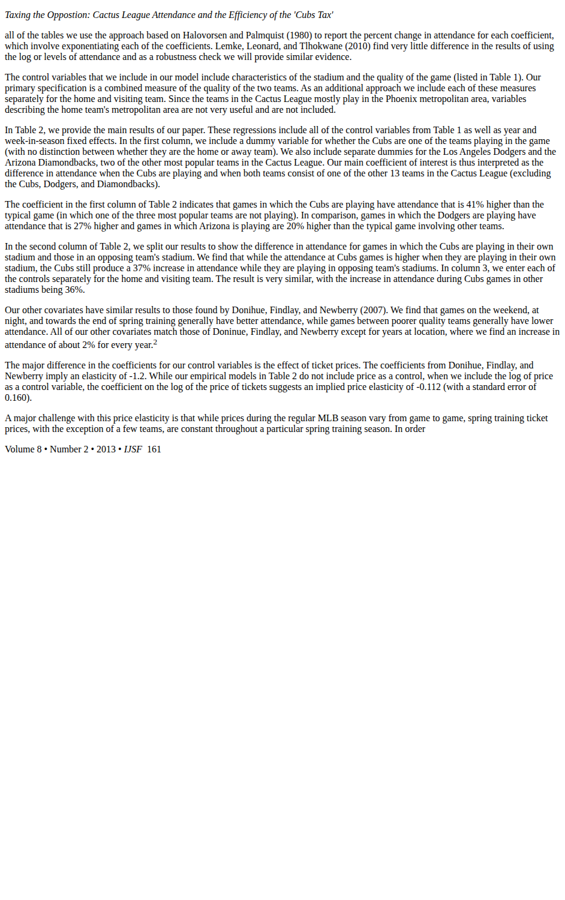Taxing the Oppostion: Cactus League Attendance and the Efficiency of the 'Cubs Tax'
all of the tables we use the approach based on Halovorsen and Palmquist (1980) to report the percent change in attendance for each coefficient, which involve exponentiating each of the coefficients. Lemke, Leonard, and Tlhokwane (2010) find very little difference in the results of using the log or levels of attendance and as a robustness check we will provide similar evidence.
The control variables that we include in our model include characteristics of the stadium and the quality of the game (listed in Table 1). Our primary specification is a combined measure of the quality of the two teams. As an additional approach we include each of these measures separately for the home and visiting team. Since the teams in the Cactus League mostly play in the Phoenix metropolitan area, variables describing the home team's metropolitan area are not very useful and are not included.
In Table 2, we provide the main results of our paper. These regressions include all of the control variables from Table 1 as well as year and week-in-season fixed effects. In the first column, we include a dummy variable for whether the Cubs are one of the teams playing in the game (with no distinction between whether they are the home or away team). We also include separate dummies for the Los Angeles Dodgers and the Arizona Diamondbacks, two of the other most popular teams in the Cactus League. Our main coefficient of interest is thus interpreted as the difference in attendance when the Cubs are playing and when both teams consist of one of the other 13 teams in the Cactus League (excluding the Cubs, Dodgers, and Diamondbacks).
The coefficient in the first column of Table 2 indicates that games in which the Cubs are playing have attendance that is 41% higher than the typical game (in which one of the three most popular teams are not playing). In comparison, games in which the Dodgers are playing have attendance that is 27% higher and games in which Arizona is playing are 20% higher than the typical game involving other teams.
In the second column of Table 2, we split our results to show the difference in attendance for games in which the Cubs are playing in their own stadium and those in an opposing team's stadium. We find that while the attendance at Cubs games is higher when they are playing in their own stadium, the Cubs still produce a 37% increase in attendance while they are playing in opposing team's stadiums. In column 3, we enter each of the controls separately for the home and visiting team. The result is very similar, with the increase in attendance during Cubs games in other stadiums being 36%.
Our other covariates have similar results to those found by Donihue, Findlay, and Newberry (2007). We find that games on the weekend, at night, and towards the end of spring training generally have better attendance, while games between poorer quality teams generally have lower attendance. All of our other covariates match those of Doninue, Findlay, and Newberry except for years at location, where we find an increase in attendance of about 2% for every year.2
The major difference in the coefficients for our control variables is the effect of ticket prices. The coefficients from Donihue, Findlay, and Newberry imply an elasticity of -1.2. While our empirical models in Table 2 do not include price as a control, when we include the log of price as a control variable, the coefficient on the log of the price of tickets suggests an implied price elasticity of -0.112 (with a standard error of 0.160).
A major challenge with this price elasticity is that while prices during the regular MLB season vary from game to game, spring training ticket prices, with the exception of a few teams, are constant throughout a particular spring training season. In order
Volume 8 • Number 2 • 2013 • IJSF 161